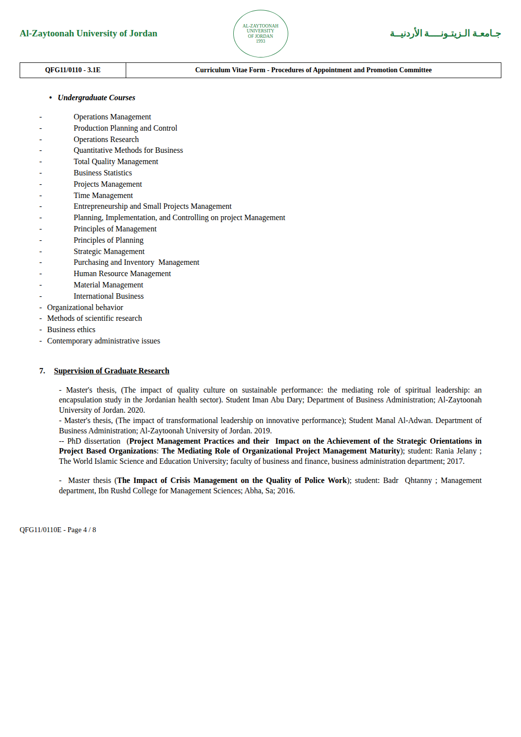Al-Zaytoonah University of Jordan
AL-ZAYTOONAH
UNIVERSITY
OF JORDAN
1993
جـامعـة الـزيتـونــــة الأردنيــة
| QFG11/0110 - 3.1E | Curriculum Vitae Form - Procedures of Appointment and Promotion Committee |
Undergraduate Courses
-Operations Management
-Production Planning and Control
-Operations Research
-Quantitative Methods for Business
-Total Quality Management
-Business Statistics
-Projects Management
-Time Management
-Entrepreneurship and Small Projects Management
-Planning, Implementation, and Controlling on project Management
-Principles of Management
-Principles of Planning
-Strategic Management
-Purchasing and Inventory Management
-Human Resource Management
-Material Management
-International Business
- Organizational behavior
- Methods of scientific research
- Business ethics
- Contemporary administrative issues
7. Supervision of Graduate Research
- Master's thesis, (The impact of quality culture on sustainable performance: the mediating role of spiritual leadership: an encapsulation study in the Jordanian health sector). Student Iman Abu Dary; Department of Business Administration; Al-Zaytoonah University of Jordan. 2020.
- Master's thesis, (The impact of transformational leadership on innovative performance); Student Manal Al-Adwan. Department of Business Administration; Al-Zaytoonah University of Jordan. 2019.
-- PhD dissertation (Project Management Practices and their Impact on the Achievement of the Strategic Orientations in Project Based Organizations: The Mediating Role of Organizational Project Management Maturity); student: Rania Jelany ; The World Islamic Science and Education University; faculty of business and finance, business administration department; 2017.
- Master thesis (The Impact of Crisis Management on the Quality of Police Work); student: Badr Qhtanny ; Management department, Ibn Rushd College for Management Sciences; Abha, Sa; 2016.
QFG11/0110E - Page 4 / 8